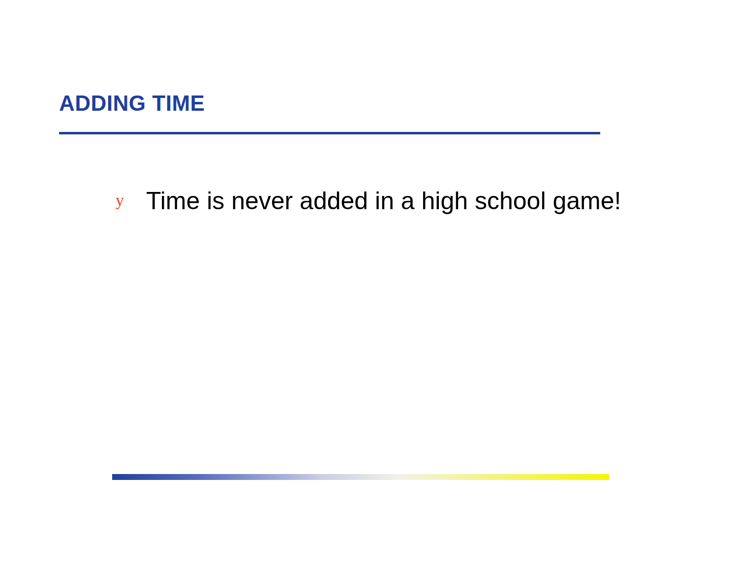ADDING TIME
y Time is never added in a high school game!